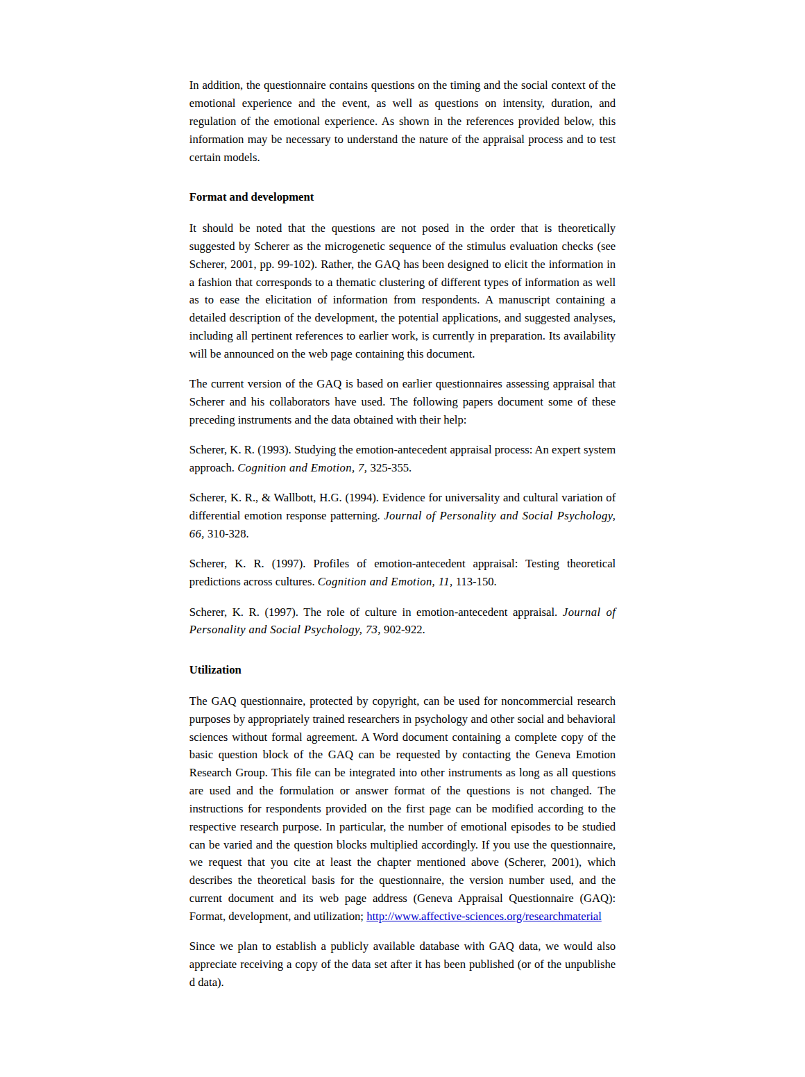In addition, the questionnaire contains questions on the timing and the social context of the emotional experience and the event, as well as questions on intensity, duration, and regulation of the emotional experience. As shown in the references provided below, this information may be necessary to understand the nature of the appraisal process and to test certain models.
Format and development
It should be noted that the questions are not posed in the order that is theoretically suggested by Scherer as the microgenetic sequence of the stimulus evaluation checks (see Scherer, 2001, pp. 99-102). Rather, the GAQ has been designed to elicit the information in a fashion that corresponds to a thematic clustering of different types of information as well as to ease the elicitation of information from respondents. A manuscript containing a detailed description of the development, the potential applications, and suggested analyses, including all pertinent references to earlier work, is currently in preparation. Its availability will be announced on the web page containing this document.
The current version of the GAQ is based on earlier questionnaires assessing appraisal that Scherer and his collaborators have used. The following papers document some of these preceding instruments and the data obtained with their help:
Scherer, K. R. (1993). Studying the emotion-antecedent appraisal process: An expert system approach. Cognition and Emotion, 7, 325-355.
Scherer, K. R., & Wallbott, H.G. (1994). Evidence for universality and cultural variation of differential emotion response patterning. Journal of Personality and Social Psychology, 66, 310-328.
Scherer, K. R. (1997). Profiles of emotion-antecedent appraisal: Testing theoretical predictions across cultures. Cognition and Emotion, 11, 113-150.
Scherer, K. R. (1997). The role of culture in emotion-antecedent appraisal. Journal of Personality and Social Psychology, 73, 902-922.
Utilization
The GAQ questionnaire, protected by copyright, can be used for noncommercial research purposes by appropriately trained researchers in psychology and other social and behavioral sciences without formal agreement. A Word document containing a complete copy of the basic question block of the GAQ can be requested by contacting the Geneva Emotion Research Group. This file can be integrated into other instruments as long as all questions are used and the formulation or answer format of the questions is not changed. The instructions for respondents provided on the first page can be modified according to the respective research purpose. In particular, the number of emotional episodes to be studied can be varied and the question blocks multiplied accordingly. If you use the questionnaire, we request that you cite at least the chapter mentioned above (Scherer, 2001), which describes the theoretical basis for the questionnaire, the version number used, and the current document and its web page address (Geneva Appraisal Questionnaire (GAQ): Format, development, and utilization; http://www.affective-sciences.org/researchmaterial
Since we plan to establish a publicly available database with GAQ data, we would also appreciate receiving a copy of the data set after it has been published (or of the unpublishe d data).